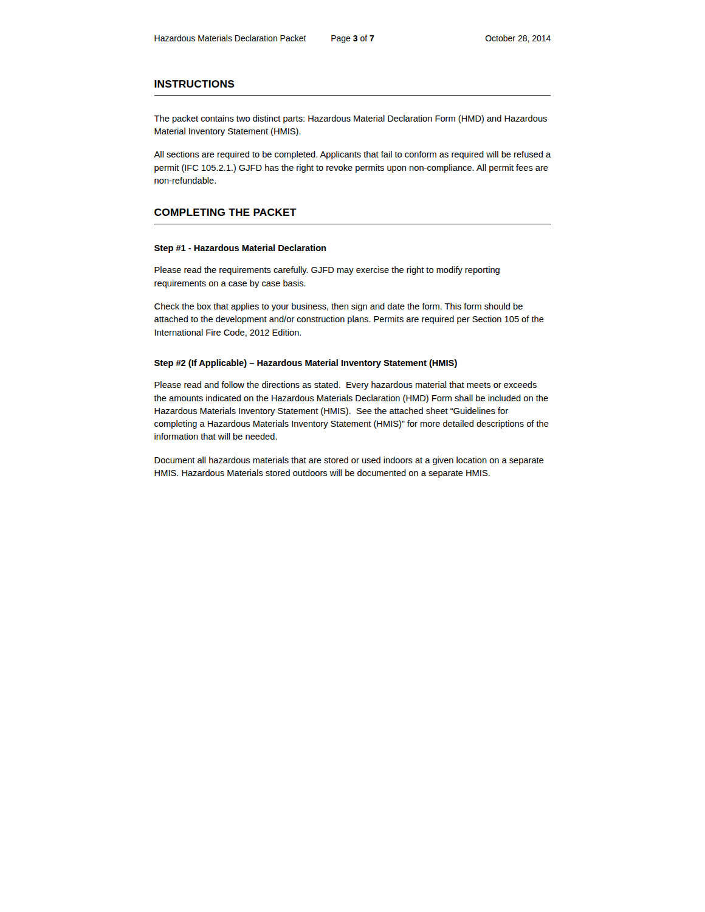Hazardous Materials Declaration Packet
Page 3 of 7
October 28, 2014
INSTRUCTIONS
The packet contains two distinct parts: Hazardous Material Declaration Form (HMD) and Hazardous Material Inventory Statement (HMIS).
All sections are required to be completed. Applicants that fail to conform as required will be refused a permit (IFC 105.2.1.) GJFD has the right to revoke permits upon non-compliance. All permit fees are non-refundable.
COMPLETING THE PACKET
Step #1 - Hazardous Material Declaration
Please read the requirements carefully. GJFD may exercise the right to modify reporting requirements on a case by case basis.
Check the box that applies to your business, then sign and date the form. This form should be attached to the development and/or construction plans. Permits are required per Section 105 of the International Fire Code, 2012 Edition.
Step #2 (If Applicable) – Hazardous Material Inventory Statement (HMIS)
Please read and follow the directions as stated. Every hazardous material that meets or exceeds the amounts indicated on the Hazardous Materials Declaration (HMD) Form shall be included on the Hazardous Materials Inventory Statement (HMIS). See the attached sheet “Guidelines for completing a Hazardous Materials Inventory Statement (HMIS)” for more detailed descriptions of the information that will be needed.
Document all hazardous materials that are stored or used indoors at a given location on a separate HMIS. Hazardous Materials stored outdoors will be documented on a separate HMIS.